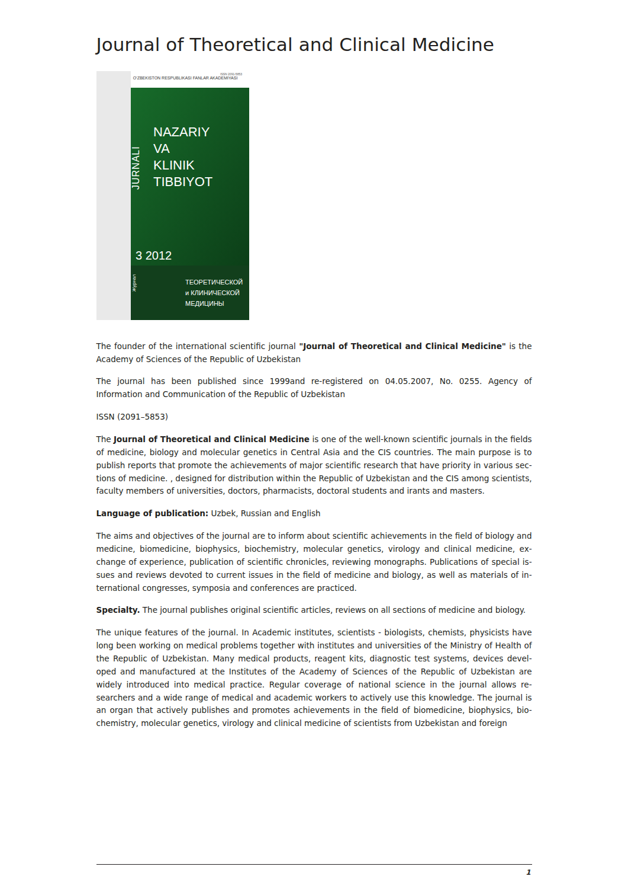Journal of Theoretical and Clinical Medicine
The founder of the international scientific journal "Journal of Theoretical and Clinical Medicine" is the Academy of Sciences of the Republic of Uzbekistan
The journal has been published since 1999and re-registered on 04.05.2007, No. 0255. Agency of Information and Communication of the Republic of Uzbekistan
ISSN (2091–5853)
The Journal of Theoretical and Clinical Medicine is one of the well-known scientific journals in the fields of medicine, biology and molecular genetics in Central Asia and the CIS countries. The main purpose is to publish reports that promote the achievements of major scientific research that have priority in various sections of medicine. , designed for distribution within the Republic of Uzbekistan and the CIS among scientists, faculty members of universities, doctors, pharmacists, doctoral students and irants and masters.
Language of publication: Uzbek, Russian and English
The aims and objectives of the journal are to inform about scientific achievements in the field of biology and medicine, biomedicine, biophysics, biochemistry, molecular genetics, virology and clinical medicine, exchange of experience, publication of scientific chronicles, reviewing monographs. Publications of special issues and reviews devoted to current issues in the field of medicine and biology, as well as materials of international congresses, symposia and conferences are practiced.
Specialty. The journal publishes original scientific articles, reviews on all sections of medicine and biology.
The unique features of the journal. In Academic institutes, scientists - biologists, chemists, physicists have long been working on medical problems together with institutes and universities of the Ministry of Health of the Republic of Uzbekistan. Many medical products, reagent kits, diagnostic test systems, devices developed and manufactured at the Institutes of the Academy of Sciences of the Republic of Uzbekistan are widely introduced into medical practice. Regular coverage of national science in the journal allows researchers and a wide range of medical and academic workers to actively use this knowledge. The journal is an organ that actively publishes and promotes achievements in the field of biomedicine, biophysics, biochemistry, molecular genetics, virology and clinical medicine of scientists from Uzbekistan and foreign
1